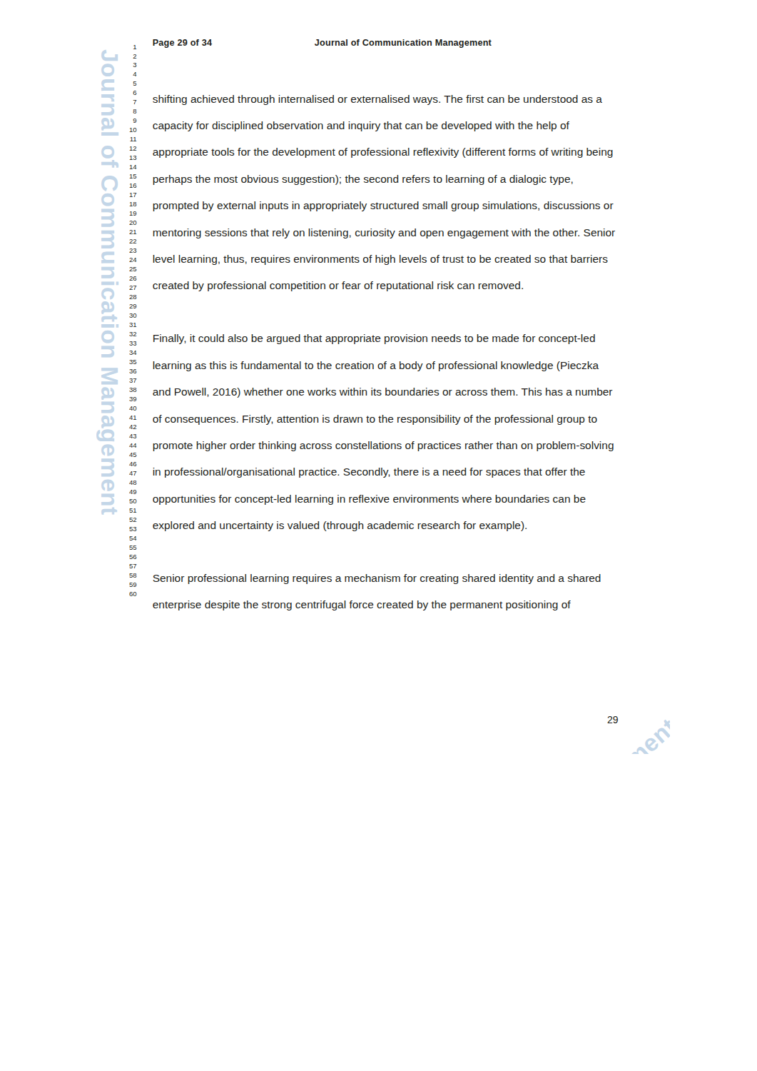Page 29 of 34 Journal of Communication Management
12345 678910 1112131415 1617181920 2122232425 2627282930 3132333435 3637383940 4142434445 4647484950 5152535455 5657585960
Journal of Communication Management
Journal of Communication Management
shifting achieved through internalised or externalised ways. The first can be understood as a capacity for disciplined observation and inquiry that can be developed with the help of appropriate tools for the development of professional reflexivity (different forms of writing being perhaps the most obvious suggestion); the second refers to learning of a dialogic type, prompted by external inputs in appropriately structured small group simulations, discussions or mentoring sessions that rely on listening, curiosity and open engagement with the other. Senior level learning, thus, requires environments of high levels of trust to be created so that barriers created by professional competition or fear of reputational risk can removed.
Finally, it could also be argued that appropriate provision needs to be made for concept-led learning as this is fundamental to the creation of a body of professional knowledge (Pieczka and Powell, 2016) whether one works within its boundaries or across them. This has a number of consequences. Firstly, attention is drawn to the responsibility of the professional group to promote higher order thinking across constellations of practices rather than on problem-solving in professional/organisational practice. Secondly, there is a need for spaces that offer the opportunities for concept-led learning in reflexive environments where boundaries can be explored and uncertainty is valued (through academic research for example).
Senior professional learning requires a mechanism for creating shared identity and a shared enterprise despite the strong centrifugal force created by the permanent positioning of
29